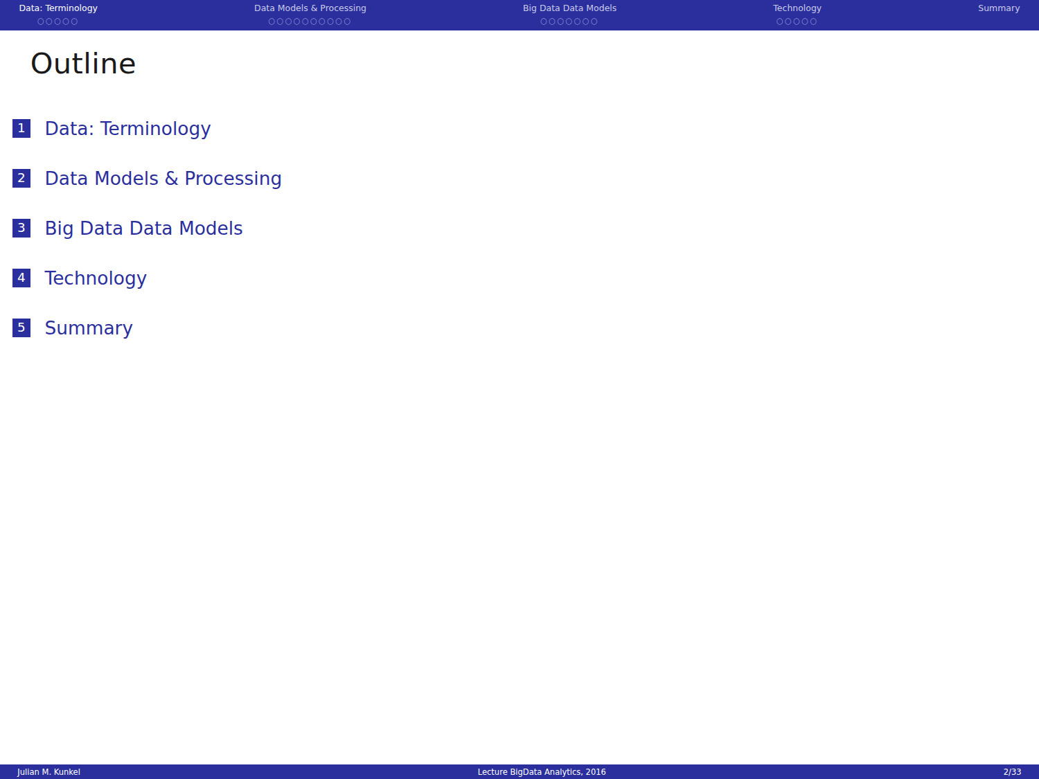Data: Terminology ○○○○○
Data Models & Processing ○○○○○○○○○○
Big Data Data Models ○○○○○○○
Technology ○○○○○
Summary
Outline
Data: Terminology
Data Models & Processing
Big Data Data Models
Technology
Summary
Julian M. Kunkel Lecture BigData Analytics, 2016 2/33